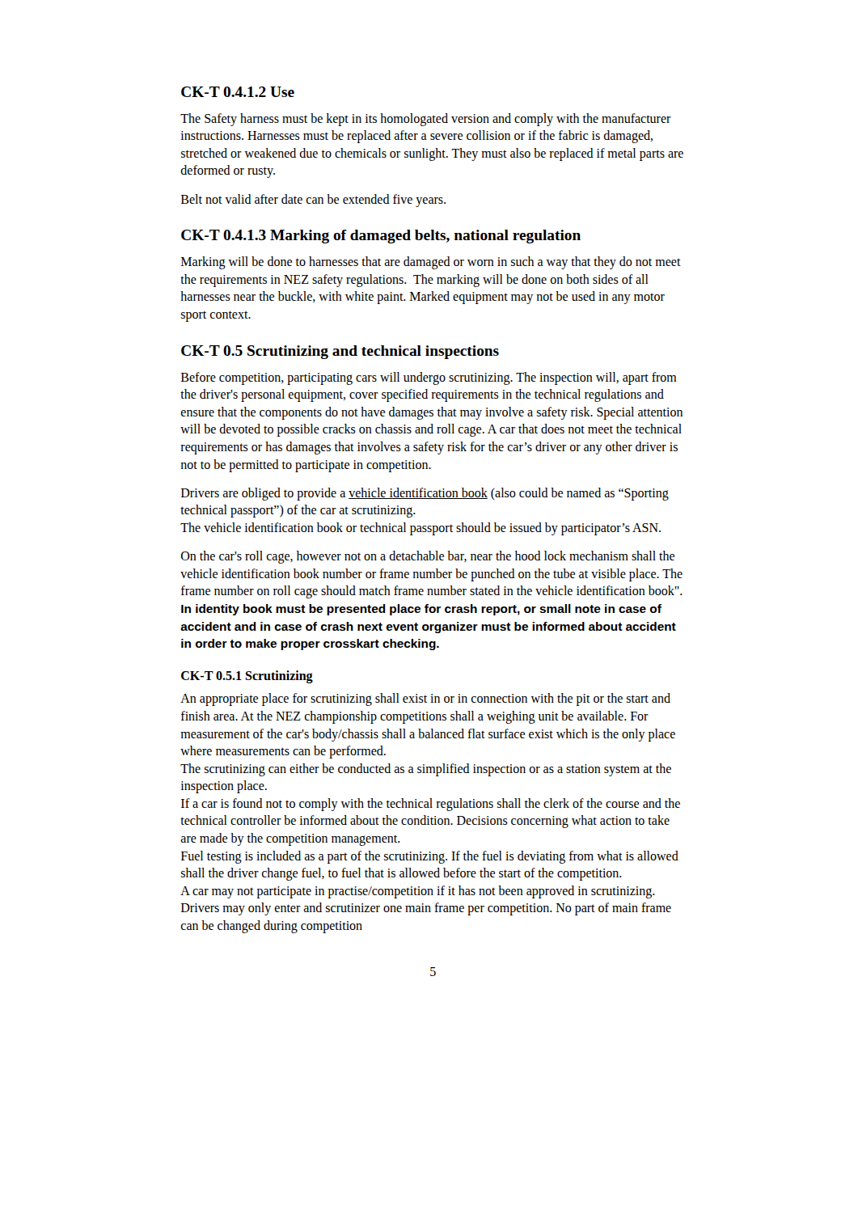CK-T 0.4.1.2 Use
The Safety harness must be kept in its homologated version and comply with the manufacturer instructions. Harnesses must be replaced after a severe collision or if the fabric is damaged, stretched or weakened due to chemicals or sunlight. They must also be replaced if metal parts are deformed or rusty.
Belt not valid after date can be extended five years.
CK-T 0.4.1.3 Marking of damaged belts, national regulation
Marking will be done to harnesses that are damaged or worn in such a way that they do not meet the requirements in NEZ safety regulations. The marking will be done on both sides of all harnesses near the buckle, with white paint. Marked equipment may not be used in any motor sport context.
CK-T 0.5 Scrutinizing and technical inspections
Before competition, participating cars will undergo scrutinizing. The inspection will, apart from the driver's personal equipment, cover specified requirements in the technical regulations and ensure that the components do not have damages that may involve a safety risk. Special attention will be devoted to possible cracks on chassis and roll cage. A car that does not meet the technical requirements or has damages that involves a safety risk for the car’s driver or any other driver is not to be permitted to participate in competition.
Drivers are obliged to provide a vehicle identification book (also could be named as “Sporting technical passport”) of the car at scrutinizing.
The vehicle identification book or technical passport should be issued by participator’s ASN.
On the car's roll cage, however not on a detachable bar, near the hood lock mechanism shall the vehicle identification book number or frame number be punched on the tube at visible place. The frame number on roll cage should match frame number stated in the vehicle identification book". In identity book must be presented place for crash report, or small note in case of accident and in case of crash next event organizer must be informed about accident in order to make proper crosskart checking.
CK-T 0.5.1 Scrutinizing
An appropriate place for scrutinizing shall exist in or in connection with the pit or the start and finish area. At the NEZ championship competitions shall a weighing unit be available. For measurement of the car's body/chassis shall a balanced flat surface exist which is the only place where measurements can be performed.
The scrutinizing can either be conducted as a simplified inspection or as a station system at the inspection place.
If a car is found not to comply with the technical regulations shall the clerk of the course and the technical controller be informed about the condition. Decisions concerning what action to take are made by the competition management.
Fuel testing is included as a part of the scrutinizing. If the fuel is deviating from what is allowed shall the driver change fuel, to fuel that is allowed before the start of the competition.
A car may not participate in practise/competition if it has not been approved in scrutinizing.
Drivers may only enter and scrutinizer one main frame per competition. No part of main frame can be changed during competition
5